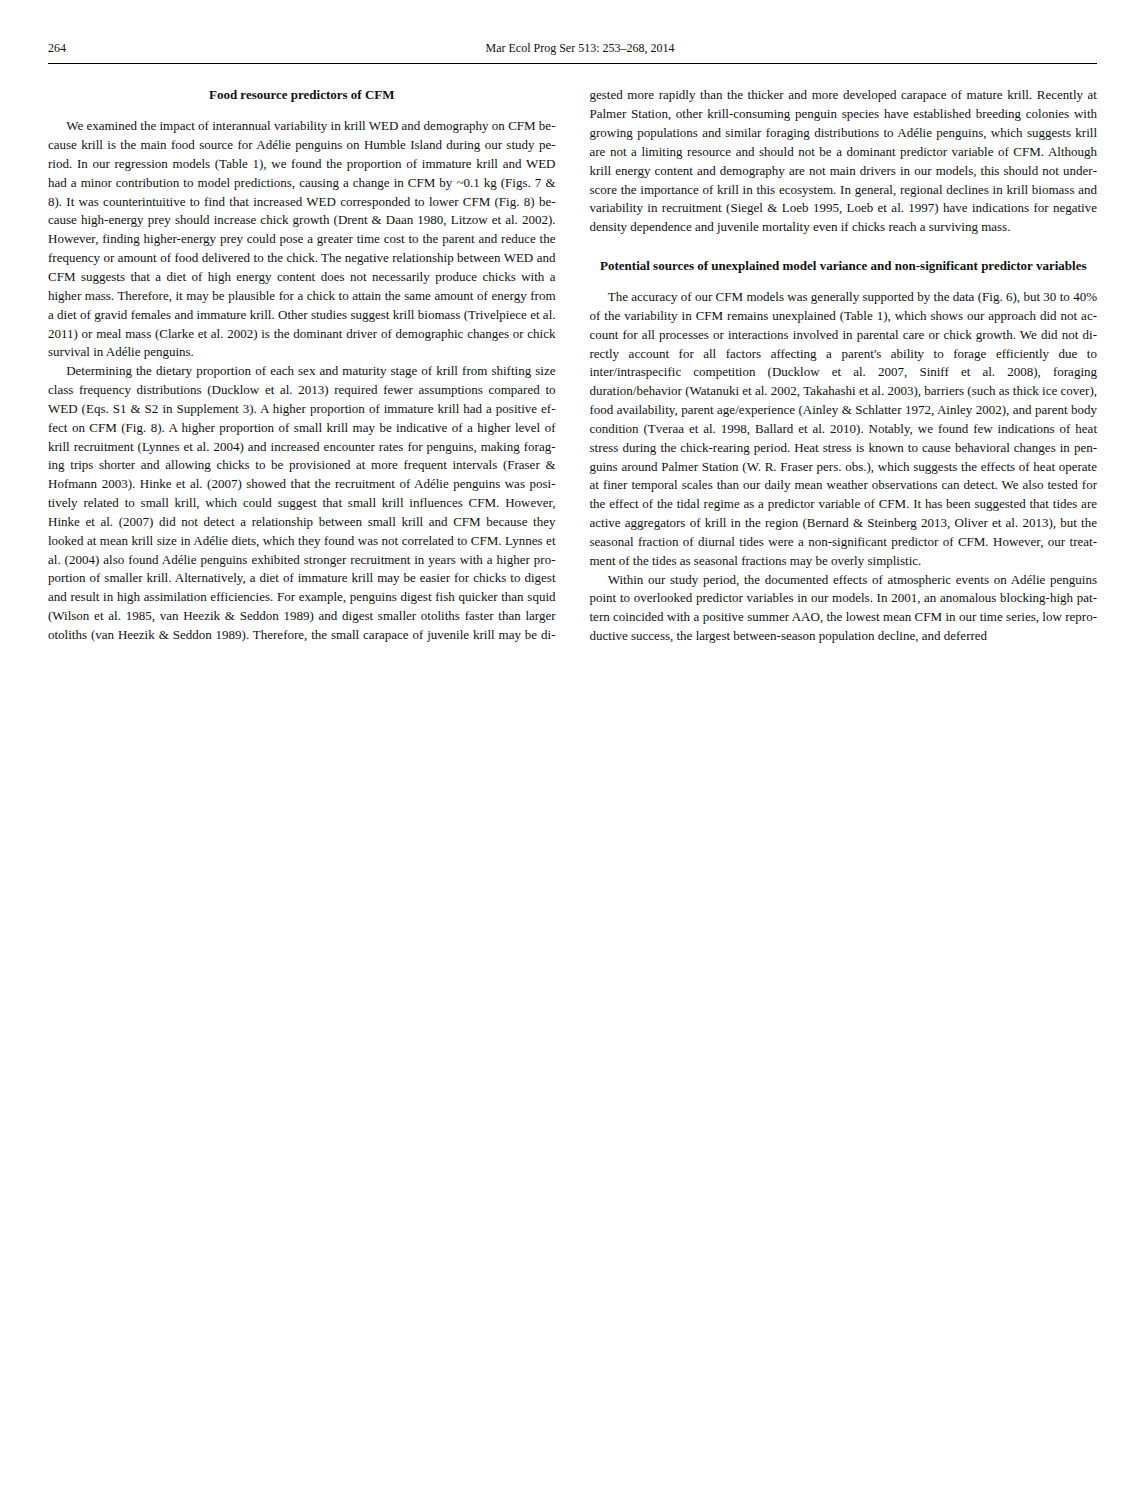264 Mar Ecol Prog Ser 513: 253–268, 2014
Food resource predictors of CFM
We examined the impact of interannual variability in krill WED and demography on CFM because krill is the main food source for Adélie penguins on Humble Island during our study period. In our regression models (Table 1), we found the proportion of immature krill and WED had a minor contribution to model predictions, causing a change in CFM by ~0.1 kg (Figs. 7 & 8). It was counterintuitive to find that increased WED corresponded to lower CFM (Fig. 8) because high-energy prey should increase chick growth (Drent & Daan 1980, Litzow et al. 2002). However, finding higher-energy prey could pose a greater time cost to the parent and reduce the frequency or amount of food delivered to the chick. The negative relationship between WED and CFM suggests that a diet of high energy content does not necessarily produce chicks with a higher mass. Therefore, it may be plausible for a chick to attain the same amount of energy from a diet of gravid females and immature krill. Other studies suggest krill biomass (Trivelpiece et al. 2011) or meal mass (Clarke et al. 2002) is the dominant driver of demographic changes or chick survival in Adélie penguins.
Determining the dietary proportion of each sex and maturity stage of krill from shifting size class frequency distributions (Ducklow et al. 2013) required fewer assumptions compared to WED (Eqs. S1 & S2 in Supplement 3). A higher proportion of immature krill had a positive effect on CFM (Fig. 8). A higher proportion of small krill may be indicative of a higher level of krill recruitment (Lynnes et al. 2004) and increased encounter rates for penguins, making foraging trips shorter and allowing chicks to be provisioned at more frequent intervals (Fraser & Hofmann 2003). Hinke et al. (2007) showed that the recruitment of Adélie penguins was positively related to small krill, which could suggest that small krill influences CFM. However, Hinke et al. (2007) did not detect a relationship between small krill and CFM because they looked at mean krill size in Adélie diets, which they found was not correlated to CFM. Lynnes et al. (2004) also found Adélie penguins exhibited stronger recruitment in years with a higher proportion of smaller krill. Alternatively, a diet of immature krill may be easier for chicks to digest and result in high assimilation efficiencies. For example, penguins digest fish quicker than squid (Wilson et al. 1985, van Heezik & Seddon 1989) and digest smaller otoliths faster than larger otoliths (van Heezik & Seddon 1989). Therefore, the small carapace of juvenile krill may be digested more rapidly than the thicker and more developed carapace of mature krill. Recently at Palmer Station, other krill-consuming penguin species have established breeding colonies with growing populations and similar foraging distributions to Adélie penguins, which suggests krill are not a limiting resource and should not be a dominant predictor variable of CFM. Although krill energy content and demography are not main drivers in our models, this should not underscore the importance of krill in this ecosystem. In general, regional declines in krill biomass and variability in recruitment (Siegel & Loeb 1995, Loeb et al. 1997) have indications for negative density dependence and juvenile mortality even if chicks reach a surviving mass.
Potential sources of unexplained model variance and non-significant predictor variables
The accuracy of our CFM models was generally supported by the data (Fig. 6), but 30 to 40% of the variability in CFM remains unexplained (Table 1), which shows our approach did not account for all processes or interactions involved in parental care or chick growth. We did not directly account for all factors affecting a parent's ability to forage efficiently due to inter/intraspecific competition (Ducklow et al. 2007, Siniff et al. 2008), foraging duration/behavior (Watanuki et al. 2002, Takahashi et al. 2003), barriers (such as thick ice cover), food availability, parent age/experience (Ainley & Schlatter 1972, Ainley 2002), and parent body condition (Tveraa et al. 1998, Ballard et al. 2010). Notably, we found few indications of heat stress during the chick-rearing period. Heat stress is known to cause behavioral changes in penguins around Palmer Station (W. R. Fraser pers. obs.), which suggests the effects of heat operate at finer temporal scales than our daily mean weather observations can detect. We also tested for the effect of the tidal regime as a predictor variable of CFM. It has been suggested that tides are active aggregators of krill in the region (Bernard & Steinberg 2013, Oliver et al. 2013), but the seasonal fraction of diurnal tides were a non-significant predictor of CFM. However, our treatment of the tides as seasonal fractions may be overly simplistic.
Within our study period, the documented effects of atmospheric events on Adélie penguins point to overlooked predictor variables in our models. In 2001, an anomalous blocking-high pattern coincided with a positive summer AAO, the lowest mean CFM in our time series, low reproductive success, the largest between-season population decline, and deferred